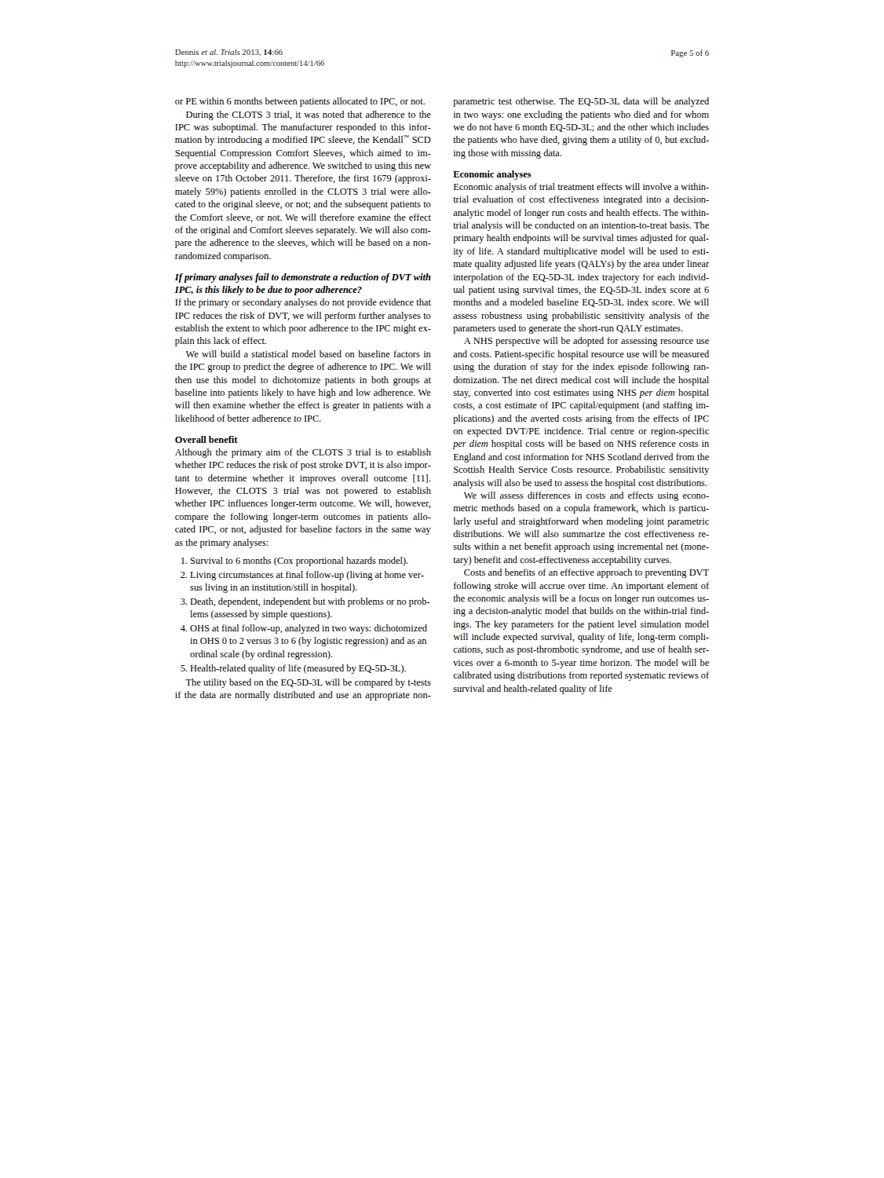Dennis et al. Trials 2013, 14:66
http://www.trialsjournal.com/content/14/1/66
Page 5 of 6
or PE within 6 months between patients allocated to IPC, or not.
During the CLOTS 3 trial, it was noted that adherence to the IPC was suboptimal. The manufacturer responded to this information by introducing a modified IPC sleeve, the Kendall™ SCD Sequential Compression Comfort Sleeves, which aimed to improve acceptability and adherence. We switched to using this new sleeve on 17th October 2011. Therefore, the first 1679 (approximately 59%) patients enrolled in the CLOTS 3 trial were allocated to the original sleeve, or not; and the subsequent patients to the Comfort sleeve, or not. We will therefore examine the effect of the original and Comfort sleeves separately. We will also compare the adherence to the sleeves, which will be based on a non-randomized comparison.
If primary analyses fail to demonstrate a reduction of DVT with IPC, is this likely to be due to poor adherence?
If the primary or secondary analyses do not provide evidence that IPC reduces the risk of DVT, we will perform further analyses to establish the extent to which poor adherence to the IPC might explain this lack of effect.
We will build a statistical model based on baseline factors in the IPC group to predict the degree of adherence to IPC. We will then use this model to dichotomize patients in both groups at baseline into patients likely to have high and low adherence. We will then examine whether the effect is greater in patients with a likelihood of better adherence to IPC.
Overall benefit
Although the primary aim of the CLOTS 3 trial is to establish whether IPC reduces the risk of post stroke DVT, it is also important to determine whether it improves overall outcome [11]. However, the CLOTS 3 trial was not powered to establish whether IPC influences longer-term outcome. We will, however, compare the following longer-term outcomes in patients allocated IPC, or not, adjusted for baseline factors in the same way as the primary analyses:
Survival to 6 months (Cox proportional hazards model).
Living circumstances at final follow-up (living at home versus living in an institution/still in hospital).
Death, dependent, independent but with problems or no problems (assessed by simple questions).
OHS at final follow-up, analyzed in two ways: dichotomized in OHS 0 to 2 versus 3 to 6 (by logistic regression) and as an ordinal scale (by ordinal regression).
Health-related quality of life (measured by EQ-5D-3L).
The utility based on the EQ-5D-3L will be compared by t-tests if the data are normally distributed and use an appropriate nonparametric test otherwise. The EQ-5D-3L data will be analyzed in two ways: one excluding the patients who died and for whom we do not have 6 month EQ-5D-3L; and the other which includes the patients who have died, giving them a utility of 0, but excluding those with missing data.
Economic analyses
Economic analysis of trial treatment effects will involve a within-trial evaluation of cost effectiveness integrated into a decision-analytic model of longer run costs and health effects. The within-trial analysis will be conducted on an intention-to-treat basis. The primary health endpoints will be survival times adjusted for quality of life. A standard multiplicative model will be used to estimate quality adjusted life years (QALYs) by the area under linear interpolation of the EQ-5D-3L index trajectory for each individual patient using survival times, the EQ-5D-3L index score at 6 months and a modeled baseline EQ-5D-3L index score. We will assess robustness using probabilistic sensitivity analysis of the parameters used to generate the short-run QALY estimates.
A NHS perspective will be adopted for assessing resource use and costs. Patient-specific hospital resource use will be measured using the duration of stay for the index episode following randomization. The net direct medical cost will include the hospital stay, converted into cost estimates using NHS per diem hospital costs, a cost estimate of IPC capital/equipment (and staffing implications) and the averted costs arising from the effects of IPC on expected DVT/PE incidence. Trial centre or region-specific per diem hospital costs will be based on NHS reference costs in England and cost information for NHS Scotland derived from the Scottish Health Service Costs resource. Probabilistic sensitivity analysis will also be used to assess the hospital cost distributions.
We will assess differences in costs and effects using econometric methods based on a copula framework, which is particularly useful and straightforward when modeling joint parametric distributions. We will also summarize the cost effectiveness results within a net benefit approach using incremental net (monetary) benefit and cost-effectiveness acceptability curves.
Costs and benefits of an effective approach to preventing DVT following stroke will accrue over time. An important element of the economic analysis will be a focus on longer run outcomes using a decision-analytic model that builds on the within-trial findings. The key parameters for the patient level simulation model will include expected survival, quality of life, long-term complications, such as post-thrombotic syndrome, and use of health services over a 6-month to 5-year time horizon. The model will be calibrated using distributions from reported systematic reviews of survival and health-related quality of life